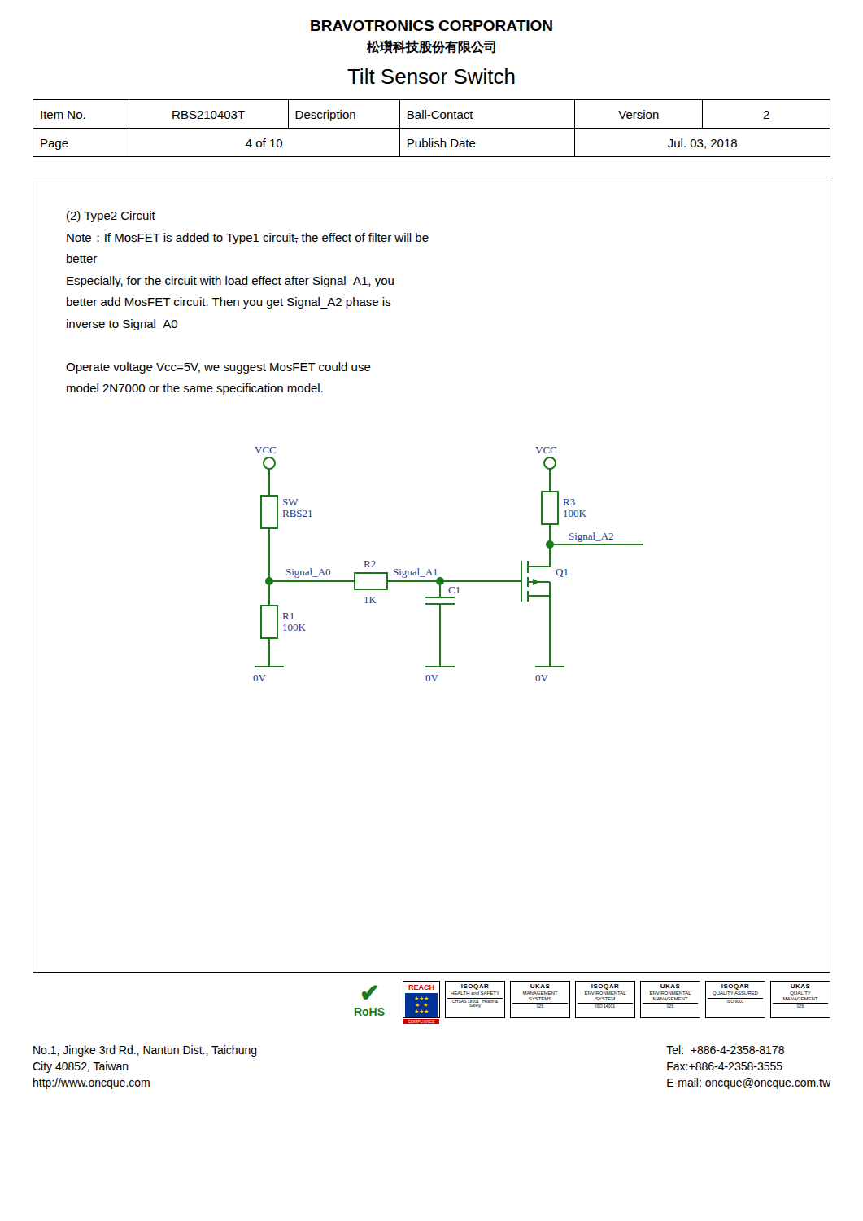BRAVOTRONICS CORPORATION
松瓚科技股份有限公司
Tilt Sensor Switch
| Item No. | RBS210403T | Description | Ball-Contact | Version | 2 |
| Page | 4 of 10 | Publish Date | Jul. 03, 2018 |
(2) Type2 Circuit
Note：If MosFET is added to Type1 circuit, the effect of filter will be
better
Especially, for the circuit with load effect after Signal_A1, you
better add MosFET circuit. Then you get Signal_A2 phase is
inverse to Signal_A0
Operate voltage Vcc=5V, we suggest MosFET could use
model 2N7000 or the same specification model.
VCC VCC SW RBS21 R1 100K R2 1K C1 R3 100K Q1 0V 0V 0V Signal_A0 Signal_A1 Signal_A2
✔
RoHS
REACH
★★★
★ ★
★★★
COMPLIANCE
ISOQAR
HEALTH and SAFETY
OHSAS 18001 Health & Safety
UKAS
MANAGEMENT SYSTEMS
026
ISOQAR
ENVIRONMENTAL SYSTEM
ISO 14001
UKAS
ENVIRONMENTAL MANAGEMENT
026
ISOQAR
QUALITY ASSURED
ISO 9001
UKAS
QUALITY MANAGEMENT
026
No.1, Jingke 3rd Rd., Nantun Dist., Taichung
City 40852, Taiwan
http://www.oncque.com
Tel: +886-4-2358-8178
Fax:+886-4-2358-3555
E-mail: oncque@oncque.com.tw